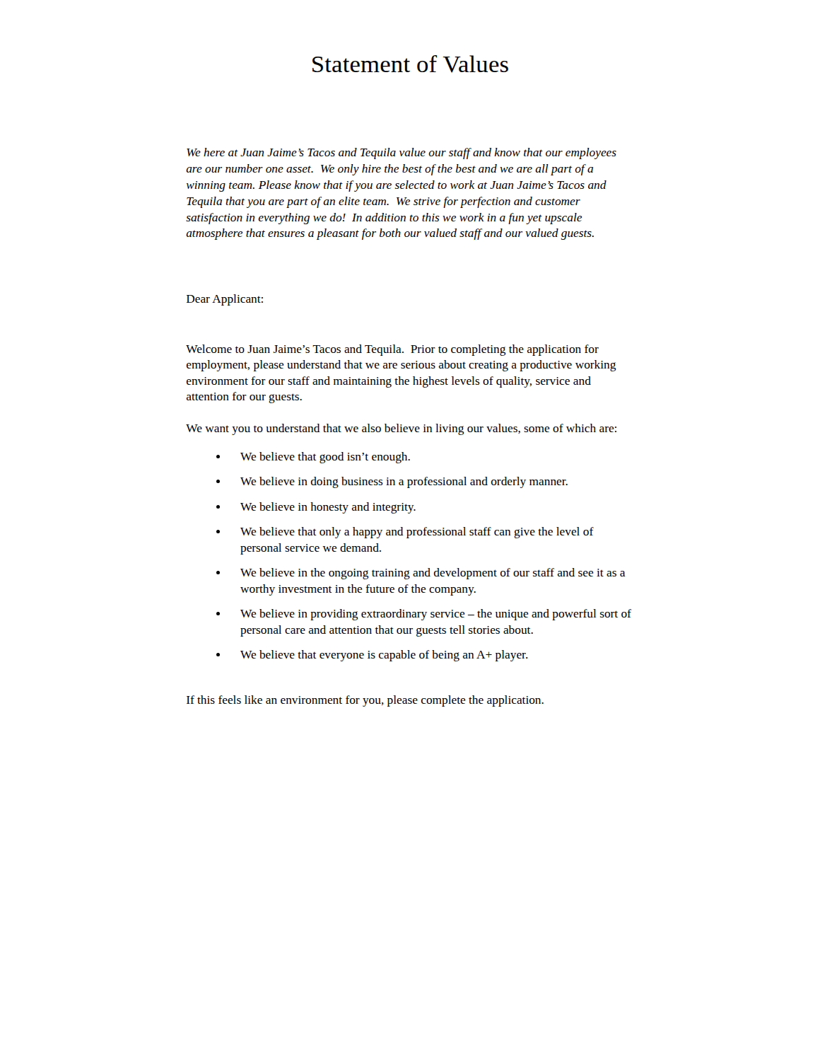Statement of Values
We here at Juan Jaime’s Tacos and Tequila value our staff and know that our employees are our number one asset. We only hire the best of the best and we are all part of a winning team. Please know that if you are selected to work at Juan Jaime’s Tacos and Tequila that you are part of an elite team. We strive for perfection and customer satisfaction in everything we do! In addition to this we work in a fun yet upscale atmosphere that ensures a pleasant for both our valued staff and our valued guests.
Dear Applicant:
Welcome to Juan Jaime’s Tacos and Tequila. Prior to completing the application for employment, please understand that we are serious about creating a productive working environment for our staff and maintaining the highest levels of quality, service and attention for our guests.
We want you to understand that we also believe in living our values, some of which are:
We believe that good isn’t enough.
We believe in doing business in a professional and orderly manner.
We believe in honesty and integrity.
We believe that only a happy and professional staff can give the level of personal service we demand.
We believe in the ongoing training and development of our staff and see it as a worthy investment in the future of the company.
We believe in providing extraordinary service – the unique and powerful sort of personal care and attention that our guests tell stories about.
We believe that everyone is capable of being an A+ player.
If this feels like an environment for you, please complete the application.